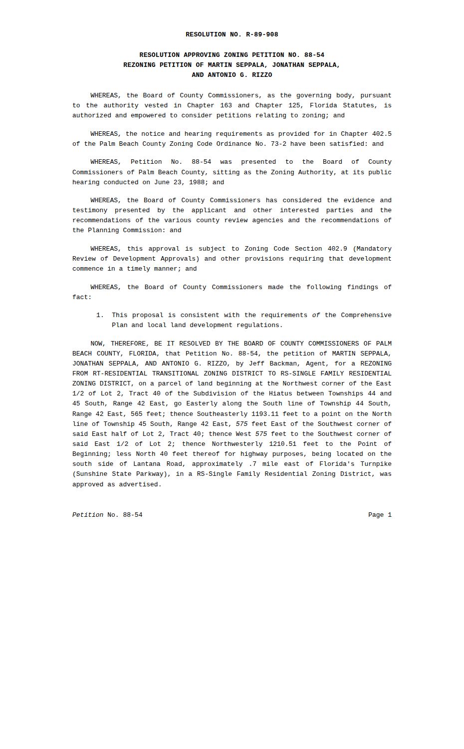RESOLUTION NO. R-89-908
RESOLUTION APPROVING ZONING PETITION NO. 88-54
REZONING PETITION OF MARTIN SEPPALA, JONATHAN SEPPALA,
AND ANTONIO G. RIZZO
WHEREAS, the Board of County Commissioners, as the governing body, pursuant to the authority vested in Chapter 163 and Chapter 125, Florida Statutes, is authorized and empowered to consider petitions relating to zoning; and
WHEREAS, the notice and hearing requirements as provided for in Chapter 402.5 of the Palm Beach County Zoning Code Ordinance No. 73-2 have been satisfied: and
WHEREAS, Petition No. 88-54 was presented to the Board of County Commissioners of Palm Beach County, sitting as the Zoning Authority, at its public hearing conducted on June 23, 1988; and
WHEREAS, the Board of County Commissioners has considered the evidence and testimony presented by the applicant and other interested parties and the recommendations of the various county review agencies and the recommendations of the Planning Commission: and
WHEREAS, this approval is subject to Zoning Code Section 402.9 (Mandatory Review of Development Approvals) and other provisions requiring that development commence in a timely manner; and
WHEREAS, the Board of County Commissioners made the following findings of fact:
This proposal is consistent with the requirements of the Comprehensive Plan and local land development regulations.
NOW, THEREFORE, BE IT RESOLVED BY THE BOARD OF COUNTY COMMISSIONERS OF PALM BEACH COUNTY, FLORIDA, that Petition No. 88-54, the petition of MARTIN SEPPALA, JONATHAN SEPPALA, AND ANTONIO G. RIZZO, by Jeff Backman, Agent, for a REZONING FROM RT-RESIDENTIAL TRANSITIONAL ZONING DISTRICT TO RS-SINGLE FAMILY RESIDENTIAL ZONING DISTRICT, on a parcel of land beginning at the Northwest corner of the East 1/2 of Lot 2, Tract 40 of the Subdivision of the Hiatus between Townships 44 and 45 South, Range 42 East, go Easterly along the South line of Township 44 South, Range 42 East, 565 feet; thence Southeasterly 1193.11 feet to a point on the North line of Township 45 South, Range 42 East, 575 feet East of the Southwest corner of said East half of Lot 2, Tract 40; thence West 575 feet to the Southwest corner of said East 1/2 of Lot 2; thence Northwesterly 1210.51 feet to the Point of Beginning; less North 40 feet thereof for highway purposes, being located on the south side of Lantana Road, approximately .7 mile east of Florida's Turnpike (Sunshine State Parkway), in a RS-Single Family Residential Zoning District, was approved as advertised.
Petition No. 88-54 Page 1